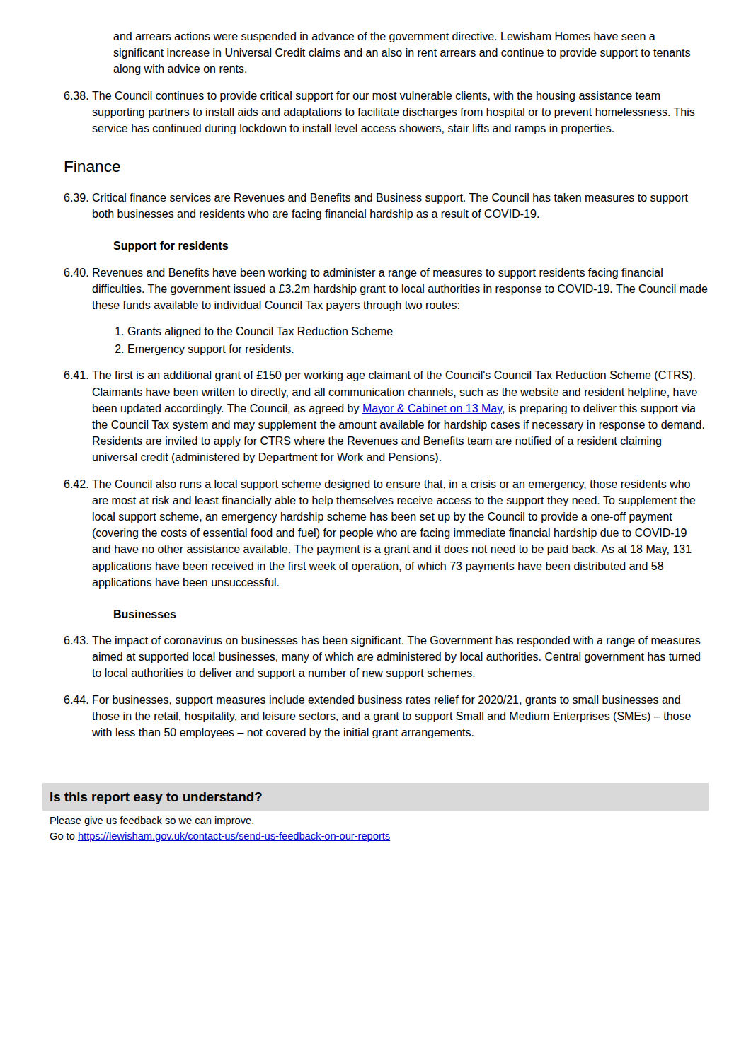and arrears actions were suspended in advance of the government directive. Lewisham Homes have seen a significant increase in Universal Credit claims and an also in rent arrears and continue to provide support to tenants along with advice on rents.
6.38.
The Council continues to provide critical support for our most vulnerable clients, with the housing assistance team supporting partners to install aids and adaptations to facilitate discharges from hospital or to prevent homelessness. This service has continued during lockdown to install level access showers, stair lifts and ramps in properties.
Finance
6.39.
Critical finance services are Revenues and Benefits and Business support. The Council has taken measures to support both businesses and residents who are facing financial hardship as a result of COVID-19.
Support for residents
6.40.
Revenues and Benefits have been working to administer a range of measures to support residents facing financial difficulties. The government issued a £3.2m hardship grant to local authorities in response to COVID-19. The Council made these funds available to individual Council Tax payers through two routes:
Grants aligned to the Council Tax Reduction Scheme
Emergency support for residents.
6.41.
The first is an additional grant of £150 per working age claimant of the Council's Council Tax Reduction Scheme (CTRS). Claimants have been written to directly, and all communication channels, such as the website and resident helpline, have been updated accordingly. The Council, as agreed by Mayor & Cabinet on 13 May, is preparing to deliver this support via the Council Tax system and may supplement the amount available for hardship cases if necessary in response to demand. Residents are invited to apply for CTRS where the Revenues and Benefits team are notified of a resident claiming universal credit (administered by Department for Work and Pensions).
6.42.
The Council also runs a local support scheme designed to ensure that, in a crisis or an emergency, those residents who are most at risk and least financially able to help themselves receive access to the support they need. To supplement the local support scheme, an emergency hardship scheme has been set up by the Council to provide a one-off payment (covering the costs of essential food and fuel) for people who are facing immediate financial hardship due to COVID-19 and have no other assistance available. The payment is a grant and it does not need to be paid back. As at 18 May, 131 applications have been received in the first week of operation, of which 73 payments have been distributed and 58 applications have been unsuccessful.
Businesses
6.43.
The impact of coronavirus on businesses has been significant. The Government has responded with a range of measures aimed at supported local businesses, many of which are administered by local authorities. Central government has turned to local authorities to deliver and support a number of new support schemes.
6.44.
For businesses, support measures include extended business rates relief for 2020/21, grants to small businesses and those in the retail, hospitality, and leisure sectors, and a grant to support Small and Medium Enterprises (SMEs) – those with less than 50 employees – not covered by the initial grant arrangements.
Is this report easy to understand?
Please give us feedback so we can improve.
Go to https://lewisham.gov.uk/contact-us/send-us-feedback-on-our-reports